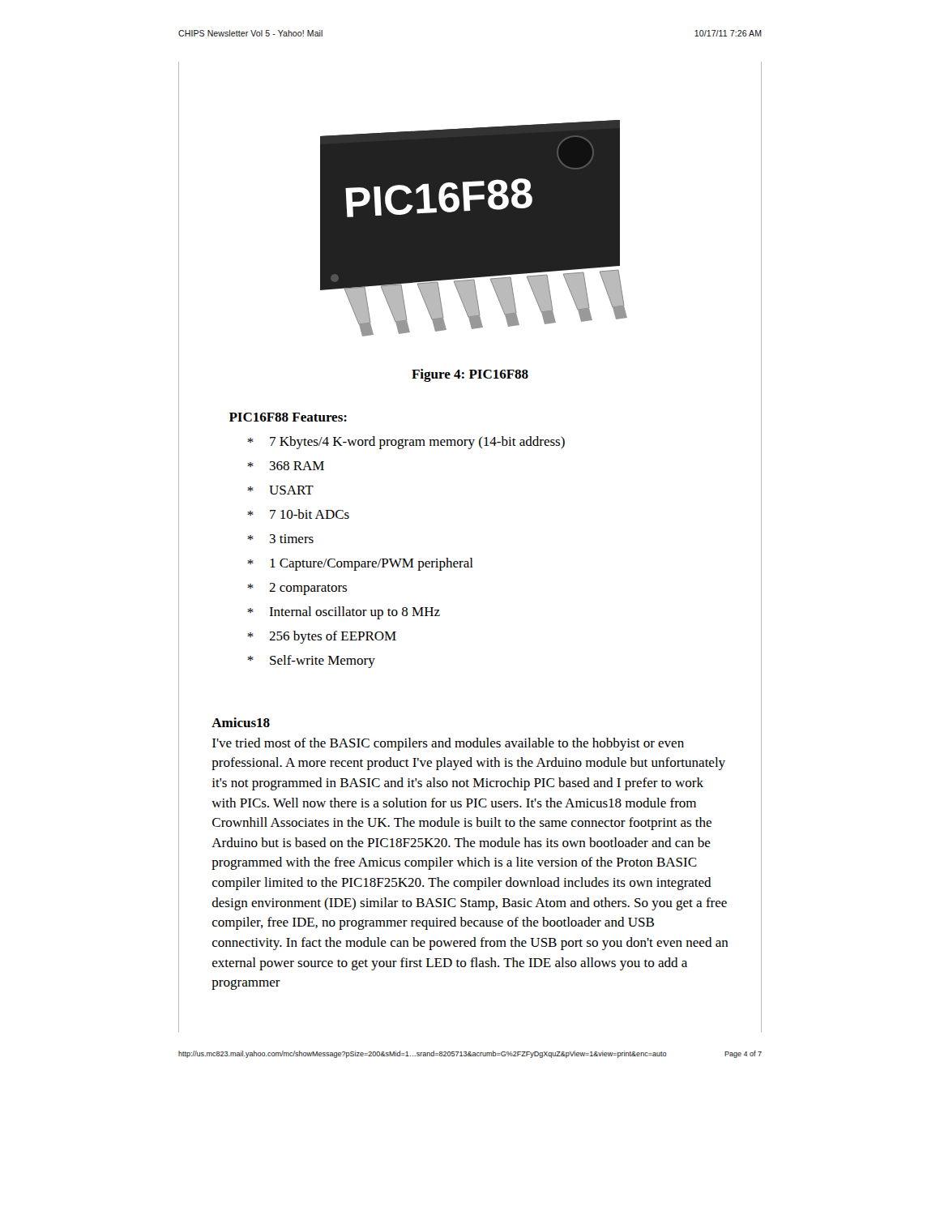CHIPS Newsletter Vol 5 - Yahoo! Mail 10/17/11 7:26 AM
Figure 4: PIC16F88
PIC16F88 Features:
7 Kbytes/4 K-word program memory (14-bit address)
368 RAM
USART
7 10-bit ADCs
3 timers
1 Capture/Compare/PWM peripheral
2 comparators
Internal oscillator up to 8 MHz
256 bytes of EEPROM
Self-write Memory
Amicus18
I've tried most of the BASIC compilers and modules available to the hobbyist or even professional. A more recent product I've played with is the Arduino module but unfortunately it's not programmed in BASIC and it's also not Microchip PIC based and I prefer to work with PICs. Well now there is a solution for us PIC users. It's the Amicus18 module from Crownhill Associates in the UK. The module is built to the same connector footprint as the Arduino but is based on the PIC18F25K20. The module has its own bootloader and can be programmed with the free Amicus compiler which is a lite version of the Proton BASIC compiler limited to the PIC18F25K20. The compiler download includes its own integrated design environment (IDE) similar to BASIC Stamp, Basic Atom and others. So you get a free compiler, free IDE, no programmer required because of the bootloader and USB connectivity. In fact the module can be powered from the USB port so you don't even need an external power source to get your first LED to flash. The IDE also allows you to add a programmer
http://us.mc823.mail.yahoo.com/mc/showMessage?pSize=200&sMid=1…srand=8205713&acrumb=G%2FZFyDgXquZ&pView=1&view=print&enc=auto Page 4 of 7